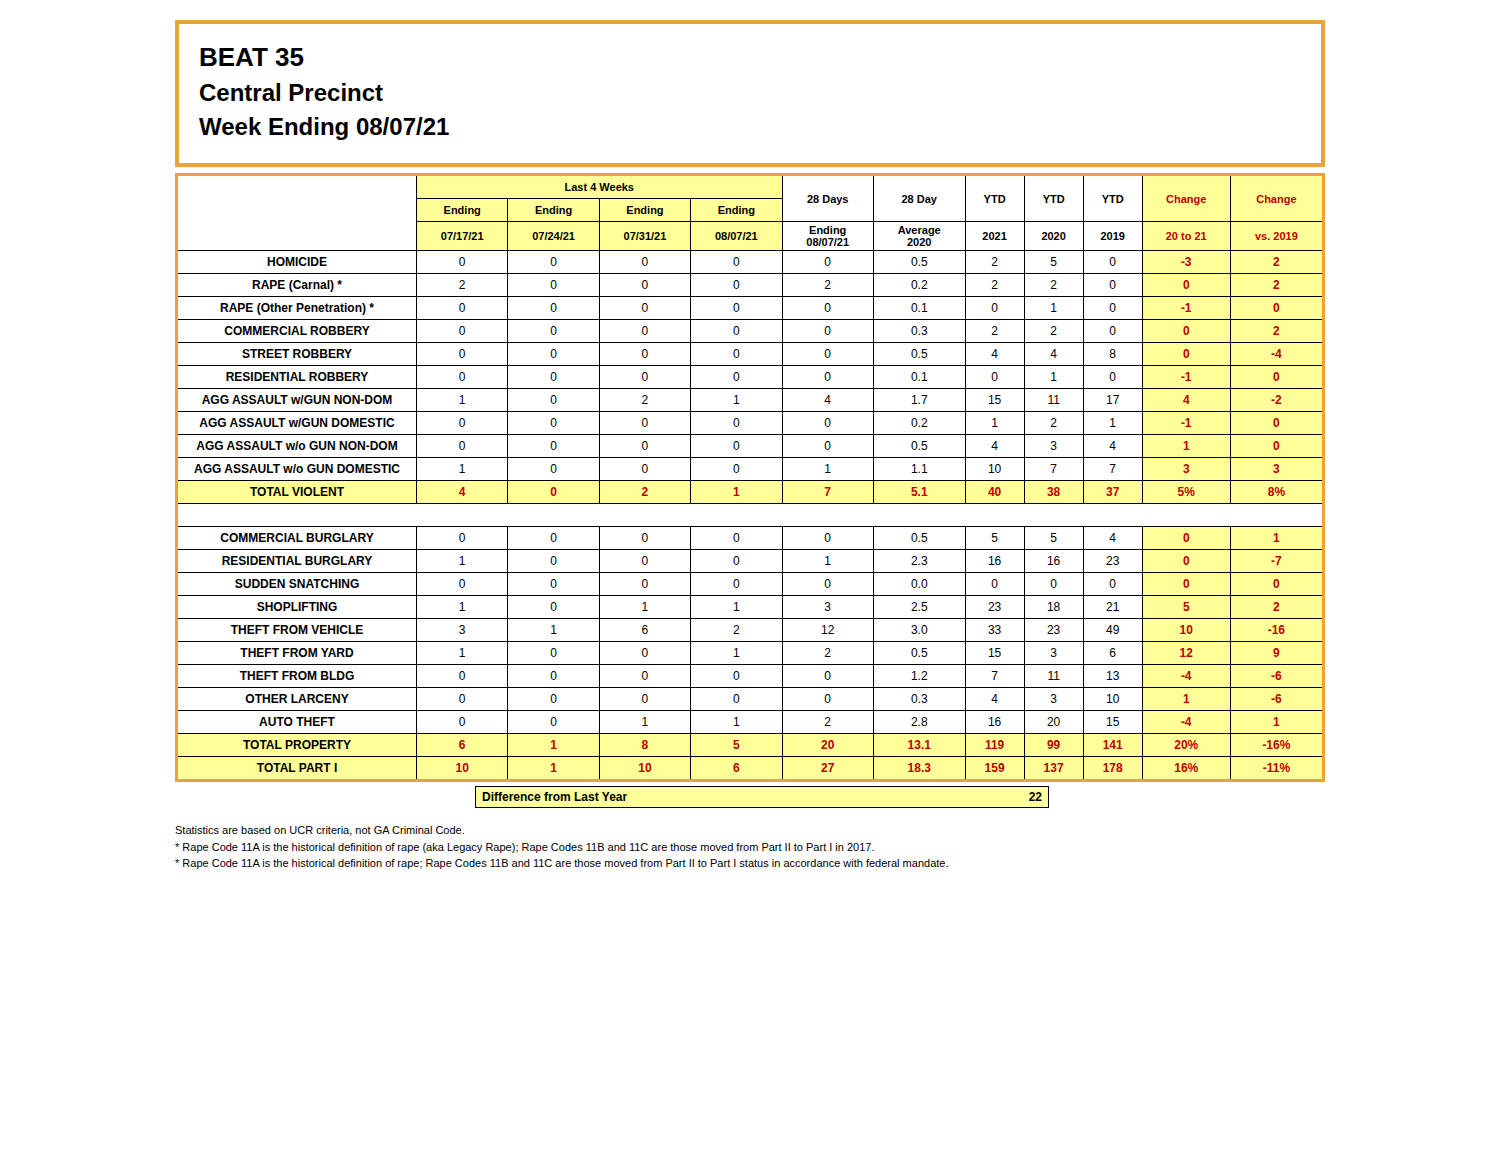BEAT 35
Central Precinct
Week Ending 08/07/21
| | Last 4 Weeks | 28 Days | 28 Day | YTD | YTD | YTD | Change | Change |
| --- | --- | --- | --- | --- | --- | --- | --- | --- |
| Ending | Ending | Ending | Ending |
| 07/17/21 | 07/24/21 | 07/31/21 | 08/07/21 | Ending 08/07/21 | Average 2020 | 2021 | 2020 | 2019 | 20 to 21 | vs. 2019 |
| HOMICIDE | 0 | 0 | 0 | 0 | 0 | 0.5 | 2 | 5 | 0 | -3 | 2 |
| RAPE (Carnal) * | 2 | 0 | 0 | 0 | 2 | 0.2 | 2 | 2 | 0 | 0 | 2 |
| RAPE (Other Penetration) * | 0 | 0 | 0 | 0 | 0 | 0.1 | 0 | 1 | 0 | -1 | 0 |
| COMMERCIAL ROBBERY | 0 | 0 | 0 | 0 | 0 | 0.3 | 2 | 2 | 0 | 0 | 2 |
| STREET ROBBERY | 0 | 0 | 0 | 0 | 0 | 0.5 | 4 | 4 | 8 | 0 | -4 |
| RESIDENTIAL ROBBERY | 0 | 0 | 0 | 0 | 0 | 0.1 | 0 | 1 | 0 | -1 | 0 |
| AGG ASSAULT w/GUN NON-DOM | 1 | 0 | 2 | 1 | 4 | 1.7 | 15 | 11 | 17 | 4 | -2 |
| AGG ASSAULT w/GUN DOMESTIC | 0 | 0 | 0 | 0 | 0 | 0.2 | 1 | 2 | 1 | -1 | 0 |
| AGG ASSAULT w/o GUN NON-DOM | 0 | 0 | 0 | 0 | 0 | 0.5 | 4 | 3 | 4 | 1 | 0 |
| AGG ASSAULT w/o GUN DOMESTIC | 1 | 0 | 0 | 0 | 1 | 1.1 | 10 | 7 | 7 | 3 | 3 |
| TOTAL VIOLENT | 4 | 0 | 2 | 1 | 7 | 5.1 | 40 | 38 | 37 | 5% | 8% |
| COMMERCIAL BURGLARY | 0 | 0 | 0 | 0 | 0 | 0.5 | 5 | 5 | 4 | 0 | 1 |
| RESIDENTIAL BURGLARY | 1 | 0 | 0 | 0 | 1 | 2.3 | 16 | 16 | 23 | 0 | -7 |
| SUDDEN SNATCHING | 0 | 0 | 0 | 0 | 0 | 0.0 | 0 | 0 | 0 | 0 | 0 |
| SHOPLIFTING | 1 | 0 | 1 | 1 | 3 | 2.5 | 23 | 18 | 21 | 5 | 2 |
| THEFT FROM VEHICLE | 3 | 1 | 6 | 2 | 12 | 3.0 | 33 | 23 | 49 | 10 | -16 |
| THEFT FROM YARD | 1 | 0 | 0 | 1 | 2 | 0.5 | 15 | 3 | 6 | 12 | 9 |
| THEFT FROM BLDG | 0 | 0 | 0 | 0 | 0 | 1.2 | 7 | 11 | 13 | -4 | -6 |
| OTHER LARCENY | 0 | 0 | 0 | 0 | 0 | 0.3 | 4 | 3 | 10 | 1 | -6 |
| AUTO THEFT | 0 | 0 | 1 | 1 | 2 | 2.8 | 16 | 20 | 15 | -4 | 1 |
| TOTAL PROPERTY | 6 | 1 | 8 | 5 | 20 | 13.1 | 119 | 99 | 141 | 20% | -16% |
| TOTAL PART I | 10 | 1 | 10 | 6 | 27 | 18.3 | 159 | 137 | 178 | 16% | -11% |
Difference from Last Year 22
Statistics are based on UCR criteria, not GA Criminal Code.
* Rape Code 11A is the historical definition of rape (aka Legacy Rape); Rape Codes 11B and 11C are those moved from Part II to Part I in 2017.
* Rape Code 11A is the historical definition of rape; Rape Codes 11B and 11C are those moved from Part II to Part I status in accordance with federal mandate.